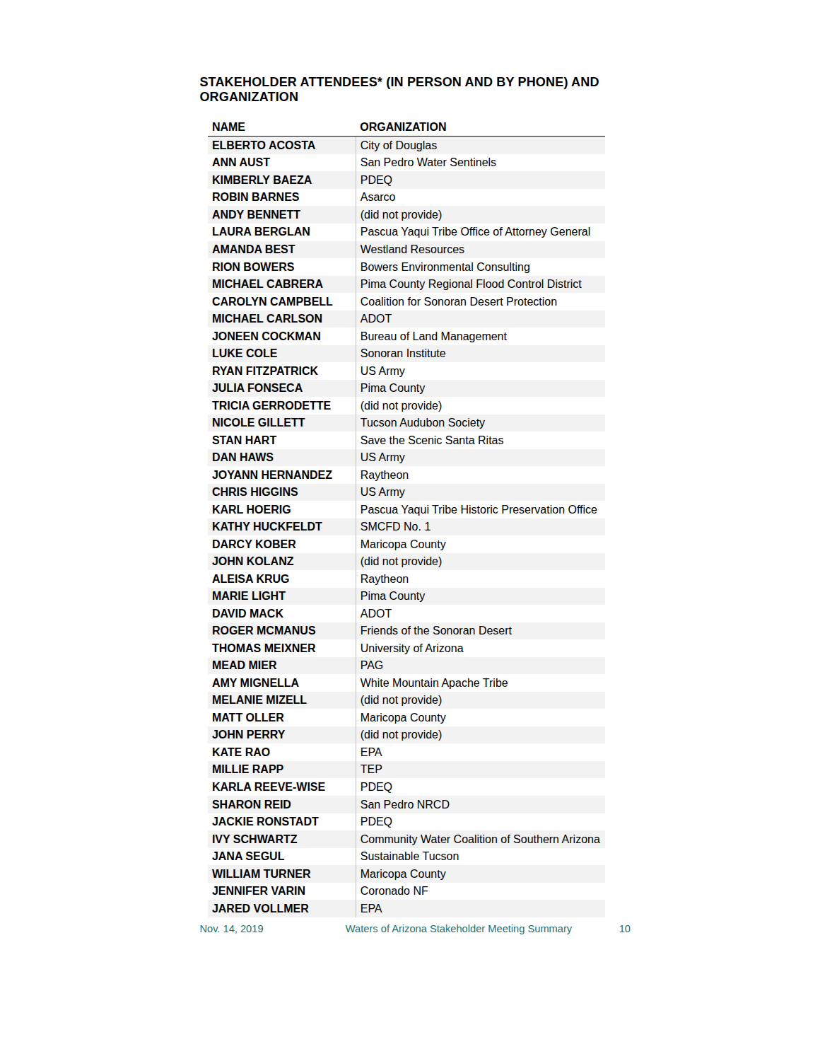STAKEHOLDER ATTENDEES* (IN PERSON AND BY PHONE) AND ORGANIZATION
| NAME | ORGANIZATION |
| --- | --- |
| ELBERTO ACOSTA | City of Douglas |
| ANN AUST | San Pedro Water Sentinels |
| KIMBERLY BAEZA | PDEQ |
| ROBIN BARNES | Asarco |
| ANDY BENNETT | (did not provide) |
| LAURA BERGLAN | Pascua Yaqui Tribe Office of Attorney General |
| AMANDA BEST | Westland Resources |
| RION BOWERS | Bowers Environmental Consulting |
| MICHAEL CABRERA | Pima County Regional Flood Control District |
| CAROLYN CAMPBELL | Coalition for Sonoran Desert Protection |
| MICHAEL CARLSON | ADOT |
| JONEEN COCKMAN | Bureau of Land Management |
| LUKE COLE | Sonoran Institute |
| RYAN FITZPATRICK | US Army |
| JULIA FONSECA | Pima County |
| TRICIA GERRODETTE | (did not provide) |
| NICOLE GILLETT | Tucson Audubon Society |
| STAN HART | Save the Scenic Santa Ritas |
| DAN HAWS | US Army |
| JOYANN HERNANDEZ | Raytheon |
| CHRIS HIGGINS | US Army |
| KARL HOERIG | Pascua Yaqui Tribe Historic Preservation Office |
| KATHY HUCKFELDT | SMCFD No. 1 |
| DARCY KOBER | Maricopa County |
| JOHN KOLANZ | (did not provide) |
| ALEISA KRUG | Raytheon |
| MARIE LIGHT | Pima County |
| DAVID MACK | ADOT |
| ROGER MCMANUS | Friends of the Sonoran Desert |
| THOMAS MEIXNER | University of Arizona |
| MEAD MIER | PAG |
| AMY MIGNELLA | White Mountain Apache Tribe |
| MELANIE MIZELL | (did not provide) |
| MATT OLLER | Maricopa County |
| JOHN PERRY | (did not provide) |
| KATE RAO | EPA |
| MILLIE RAPP | TEP |
| KARLA REEVE-WISE | PDEQ |
| SHARON REID | San Pedro NRCD |
| JACKIE RONSTADT | PDEQ |
| IVY SCHWARTZ | Community Water Coalition of Southern Arizona |
| JANA SEGUL | Sustainable Tucson |
| WILLIAM TURNER | Maricopa County |
| JENNIFER VARIN | Coronado NF |
| JARED VOLLMER | EPA |
Nov. 14, 2019 Waters of Arizona Stakeholder Meeting Summary 10